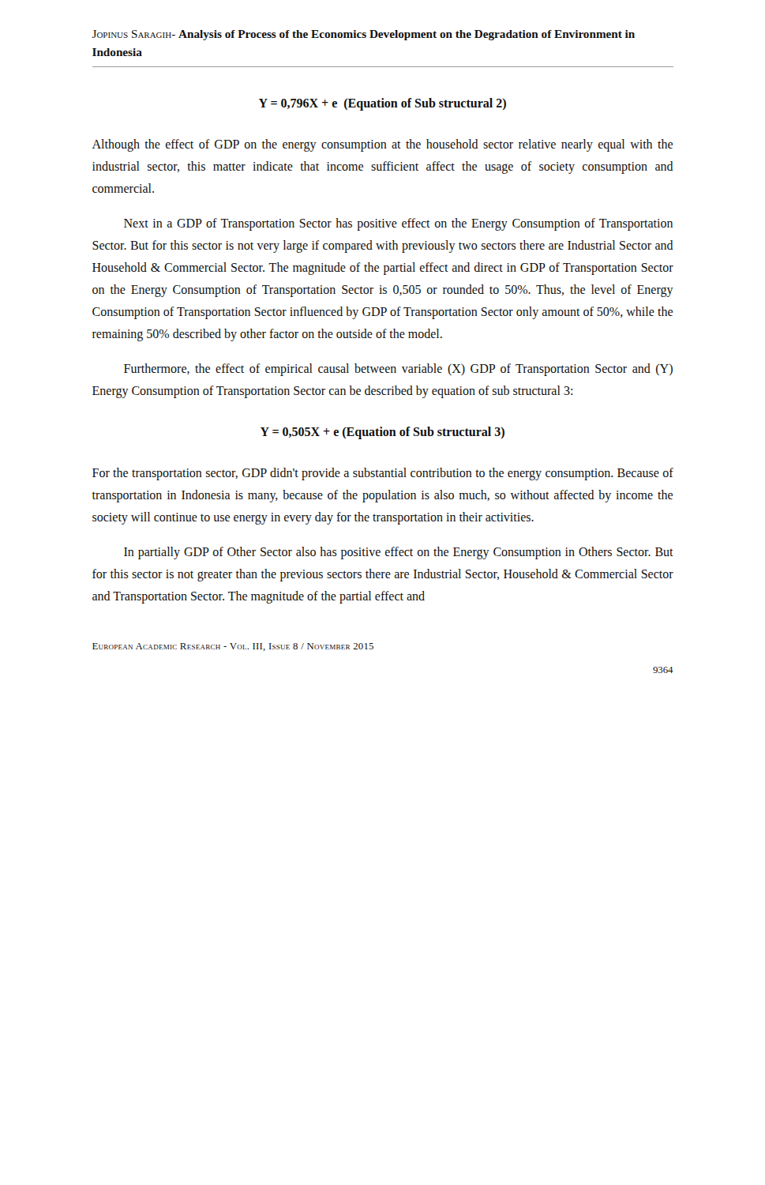Jopinus Saragih- Analysis of Process of the Economics Development on the Degradation of Environment in Indonesia
Y = 0,796X + e (Equation of Sub structural 2)
Although the effect of GDP on the energy consumption at the household sector relative nearly equal with the industrial sector, this matter indicate that income sufficient affect the usage of society consumption and commercial.
Next in a GDP of Transportation Sector has positive effect on the Energy Consumption of Transportation Sector. But for this sector is not very large if compared with previously two sectors there are Industrial Sector and Household & Commercial Sector. The magnitude of the partial effect and direct in GDP of Transportation Sector on the Energy Consumption of Transportation Sector is 0,505 or rounded to 50%. Thus, the level of Energy Consumption of Transportation Sector influenced by GDP of Transportation Sector only amount of 50%, while the remaining 50% described by other factor on the outside of the model.
Furthermore, the effect of empirical causal between variable (X) GDP of Transportation Sector and (Y) Energy Consumption of Transportation Sector can be described by equation of sub structural 3:
Y = 0,505X + e (Equation of Sub structural 3)
For the transportation sector, GDP didn't provide a substantial contribution to the energy consumption. Because of transportation in Indonesia is many, because of the population is also much, so without affected by income the society will continue to use energy in every day for the transportation in their activities.
In partially GDP of Other Sector also has positive effect on the Energy Consumption in Others Sector. But for this sector is not greater than the previous sectors there are Industrial Sector, Household & Commercial Sector and Transportation Sector. The magnitude of the partial effect and
European Academic Research - Vol. III, Issue 8 / November 2015
9364